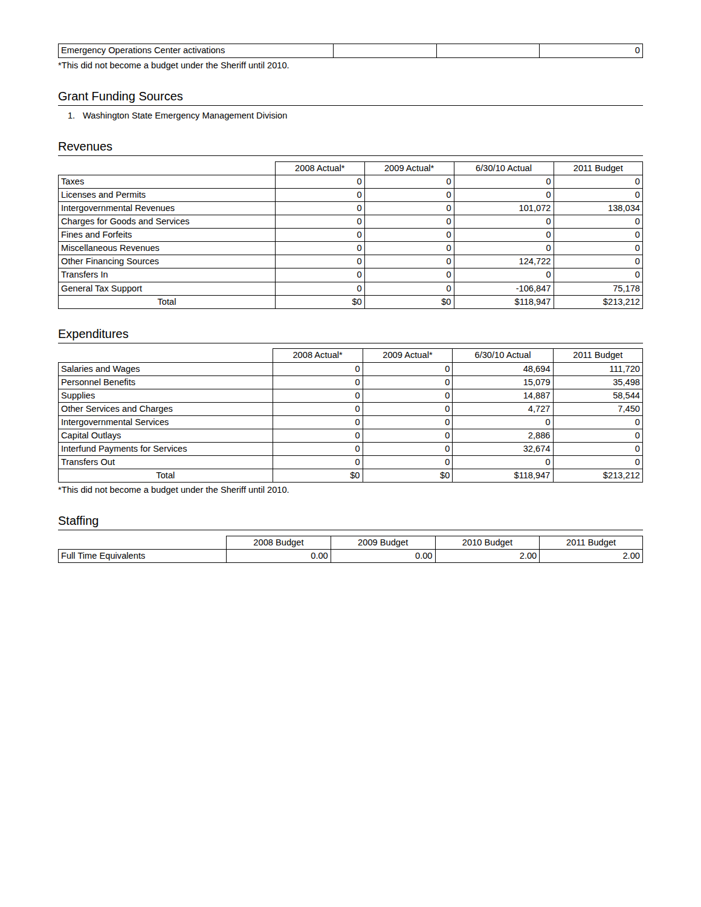| Emergency Operations Center activations | | | 0 |
*This did not become a budget under the Sheriff until 2010.
Grant Funding Sources
Washington State Emergency Management Division
Revenues
| | 2008 Actual* | 2009 Actual* | 6/30/10 Actual | 2011 Budget |
| --- | --- | --- | --- | --- |
| Taxes | 0 | 0 | 0 | 0 |
| Licenses and Permits | 0 | 0 | 0 | 0 |
| Intergovernmental Revenues | 0 | 0 | 101,072 | 138,034 |
| Charges for Goods and Services | 0 | 0 | 0 | 0 |
| Fines and Forfeits | 0 | 0 | 0 | 0 |
| Miscellaneous Revenues | 0 | 0 | 0 | 0 |
| Other Financing Sources | 0 | 0 | 124,722 | 0 |
| Transfers In | 0 | 0 | 0 | 0 |
| General Tax Support | 0 | 0 | -106,847 | 75,178 |
| Total | $0 | $0 | $118,947 | $213,212 |
Expenditures
| | 2008 Actual* | 2009 Actual* | 6/30/10 Actual | 2011 Budget |
| --- | --- | --- | --- | --- |
| Salaries and Wages | 0 | 0 | 48,694 | 111,720 |
| Personnel Benefits | 0 | 0 | 15,079 | 35,498 |
| Supplies | 0 | 0 | 14,887 | 58,544 |
| Other Services and Charges | 0 | 0 | 4,727 | 7,450 |
| Intergovernmental Services | 0 | 0 | 0 | 0 |
| Capital Outlays | 0 | 0 | 2,886 | 0 |
| Interfund Payments for Services | 0 | 0 | 32,674 | 0 |
| Transfers Out | 0 | 0 | 0 | 0 |
| Total | $0 | $0 | $118,947 | $213,212 |
*This did not become a budget under the Sheriff until 2010.
Staffing
| | 2008 Budget | 2009 Budget | 2010 Budget | 2011 Budget |
| --- | --- | --- | --- | --- |
| Full Time Equivalents | 0.00 | 0.00 | 2.00 | 2.00 |